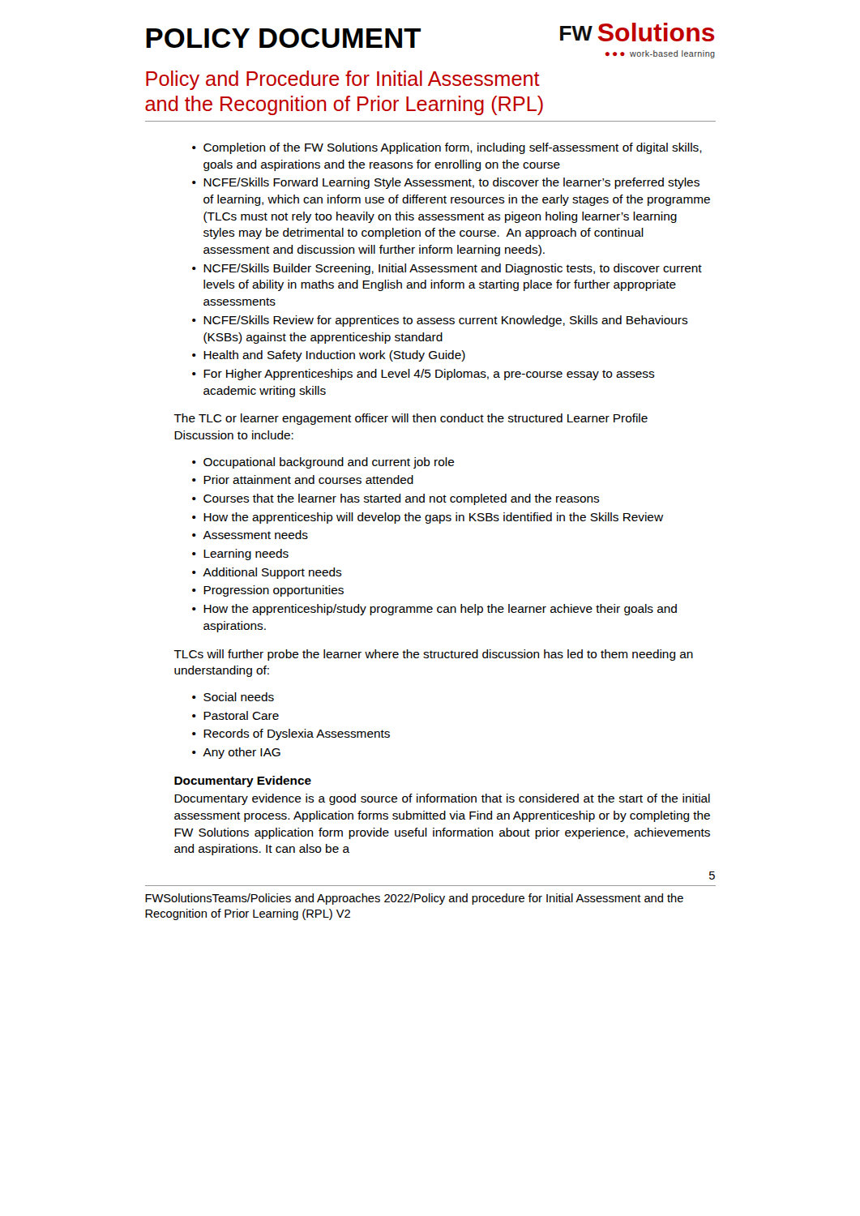POLICY DOCUMENT
FW Solutions
●●● work-based learning
Policy and Procedure for Initial Assessment
and the Recognition of Prior Learning (RPL)
Completion of the FW Solutions Application form, including self-assessment of digital skills, goals and aspirations and the reasons for enrolling on the course
NCFE/Skills Forward Learning Style Assessment, to discover the learner’s preferred styles of learning, which can inform use of different resources in the early stages of the programme (TLCs must not rely too heavily on this assessment as pigeon holing learner’s learning styles may be detrimental to completion of the course. An approach of continual assessment and discussion will further inform learning needs).
NCFE/Skills Builder Screening, Initial Assessment and Diagnostic tests, to discover current levels of ability in maths and English and inform a starting place for further appropriate assessments
NCFE/Skills Review for apprentices to assess current Knowledge, Skills and Behaviours (KSBs) against the apprenticeship standard
Health and Safety Induction work (Study Guide)
For Higher Apprenticeships and Level 4/5 Diplomas, a pre-course essay to assess academic writing skills
The TLC or learner engagement officer will then conduct the structured Learner Profile Discussion to include:
Occupational background and current job role
Prior attainment and courses attended
Courses that the learner has started and not completed and the reasons
How the apprenticeship will develop the gaps in KSBs identified in the Skills Review
Assessment needs
Learning needs
Additional Support needs
Progression opportunities
How the apprenticeship/study programme can help the learner achieve their goals and aspirations.
TLCs will further probe the learner where the structured discussion has led to them needing an understanding of:
Social needs
Pastoral Care
Records of Dyslexia Assessments
Any other IAG
Documentary Evidence
Documentary evidence is a good source of information that is considered at the start of the initial assessment process. Application forms submitted via Find an Apprenticeship or by completing the FW Solutions application form provide useful information about prior experience, achievements and aspirations. It can also be a
5
FWSolutionsTeams/Policies and Approaches 2022/Policy and procedure for Initial Assessment and the Recognition of Prior Learning (RPL) V2